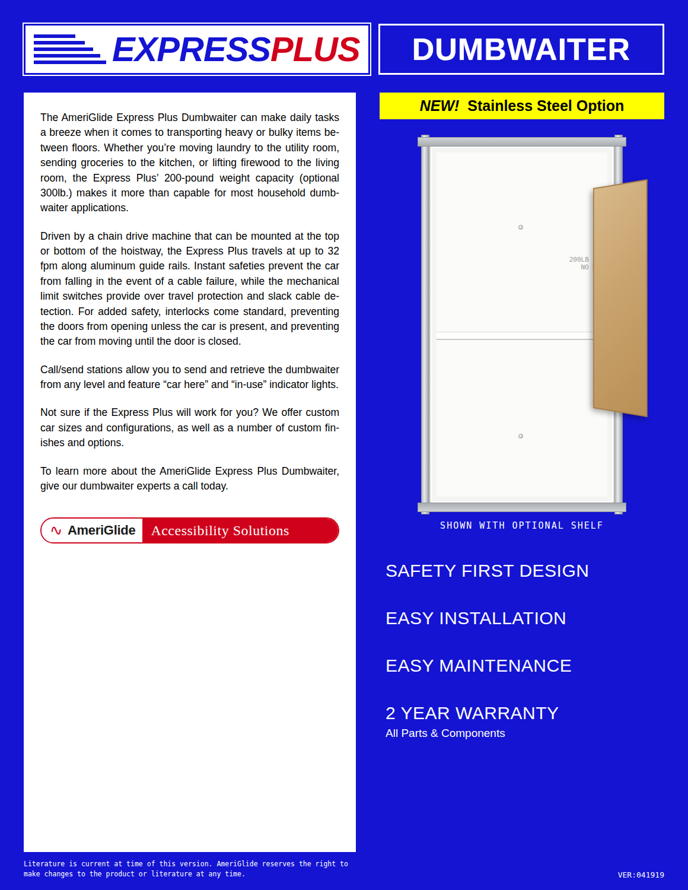EXPRESS PLUS
DUMBWAITER
The AmeriGlide Express Plus Dumbwaiter can make daily tasks a breeze when it comes to transporting heavy or bulky items between floors. Whether you’re moving laundry to the utility room, sending groceries to the kitchen, or lifting firewood to the living room, the Express Plus’ 200-pound weight capacity (optional 300lb.) makes it more than capable for most household dumbwaiter applications.
Driven by a chain drive machine that can be mounted at the top or bottom of the hoistway, the Express Plus travels at up to 32 fpm along aluminum guide rails. Instant safeties prevent the car from falling in the event of a cable failure, while the mechanical limit switches provide over travel protection and slack cable detection. For added safety, interlocks come standard, preventing the doors from opening unless the car is present, and preventing the car from moving until the door is closed.
Call/send stations allow you to send and retrieve the dumbwaiter from any level and feature “car here” and “in-use” indicator lights.
Not sure if the Express Plus will work for you? We offer custom car sizes and configurations, as well as a number of custom finishes and options.
To learn more about the AmeriGlide Express Plus Dumbwaiter, give our dumbwaiter experts a call today.
∿ AmeriGlide
Accessibility Solutions
NEW! Stainless Steel Option
200LB C
NO R
SHOWN WITH OPTIONAL SHELF
SAFETY FIRST DESIGN
EASY INSTALLATION
EASY MAINTENANCE
2 YEAR WARRANTY
All Parts & Components
Literature is current at time of this version. AmeriGlide reserves the right to make changes to the product or literature at any time.
VER:041919